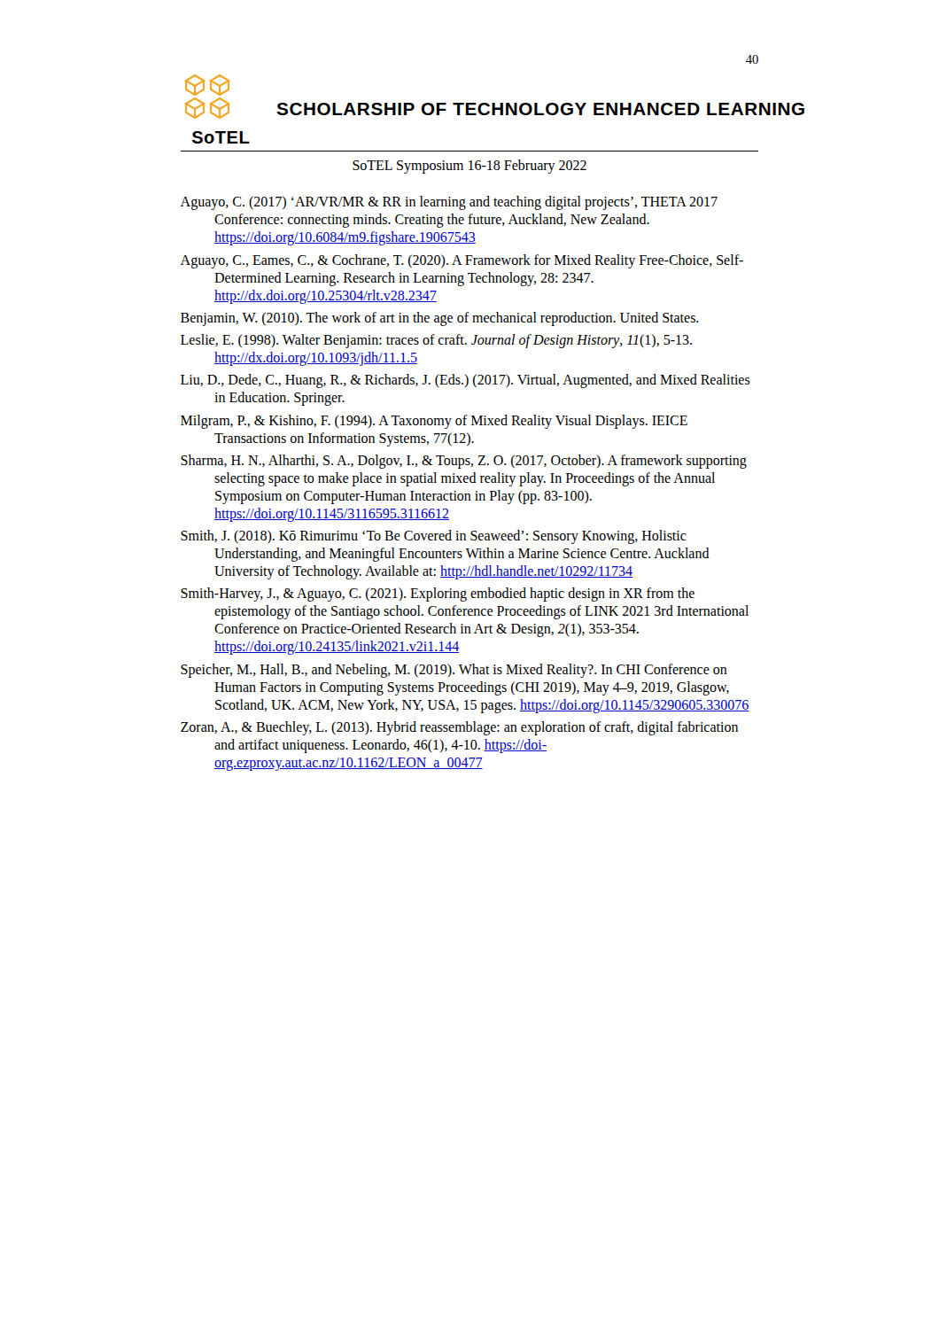40
So TEL
SCHOLARSHIP OF TECHNOLOGY ENHANCED LEARNING
SoTEL Symposium 16-18 February 2022
Aguayo, C. (2017) ‘AR/VR/MR & RR in learning and teaching digital projects’, THETA 2017 Conference: connecting minds. Creating the future, Auckland, New Zealand. https://doi.org/10.6084/m9.figshare.19067543
Aguayo, C., Eames, C., & Cochrane, T. (2020). A Framework for Mixed Reality Free-Choice, Self-Determined Learning. Research in Learning Technology, 28: 2347. http://dx.doi.org/10.25304/rlt.v28.2347
Benjamin, W. (2010). The work of art in the age of mechanical reproduction. United States.
Leslie, E. (1998). Walter Benjamin: traces of craft. Journal of Design History, 11(1), 5-13. http://dx.doi.org/10.1093/jdh/11.1.5
Liu, D., Dede, C., Huang, R., & Richards, J. (Eds.) (2017). Virtual, Augmented, and Mixed Realities in Education. Springer.
Milgram, P., & Kishino, F. (1994). A Taxonomy of Mixed Reality Visual Displays. IEICE Transactions on Information Systems, 77(12).
Sharma, H. N., Alharthi, S. A., Dolgov, I., & Toups, Z. O. (2017, October). A framework supporting selecting space to make place in spatial mixed reality play. In Proceedings of the Annual Symposium on Computer-Human Interaction in Play (pp. 83-100). https://doi.org/10.1145/3116595.3116612
Smith, J. (2018). Kō Rimurimu ‘To Be Covered in Seaweed’: Sensory Knowing, Holistic Understanding, and Meaningful Encounters Within a Marine Science Centre. Auckland University of Technology. Available at: http://hdl.handle.net/10292/11734
Smith-Harvey, J., & Aguayo, C. (2021). Exploring embodied haptic design in XR from the epistemology of the Santiago school. Conference Proceedings of LINK 2021 3rd International Conference on Practice-Oriented Research in Art & Design, 2(1), 353-354. https://doi.org/10.24135/link2021.v2i1.144
Speicher, M., Hall, B., and Nebeling, M. (2019). What is Mixed Reality?. In CHI Conference on Human Factors in Computing Systems Proceedings (CHI 2019), May 4–9, 2019, Glasgow, Scotland, UK. ACM, New York, NY, USA, 15 pages. https://doi.org/10.1145/3290605.330076
Zoran, A., & Buechley, L. (2013). Hybrid reassemblage: an exploration of craft, digital fabrication and artifact uniqueness. Leonardo, 46(1), 4-10. https://doi-org.ezproxy.aut.ac.nz/10.1162/LEON_a_00477